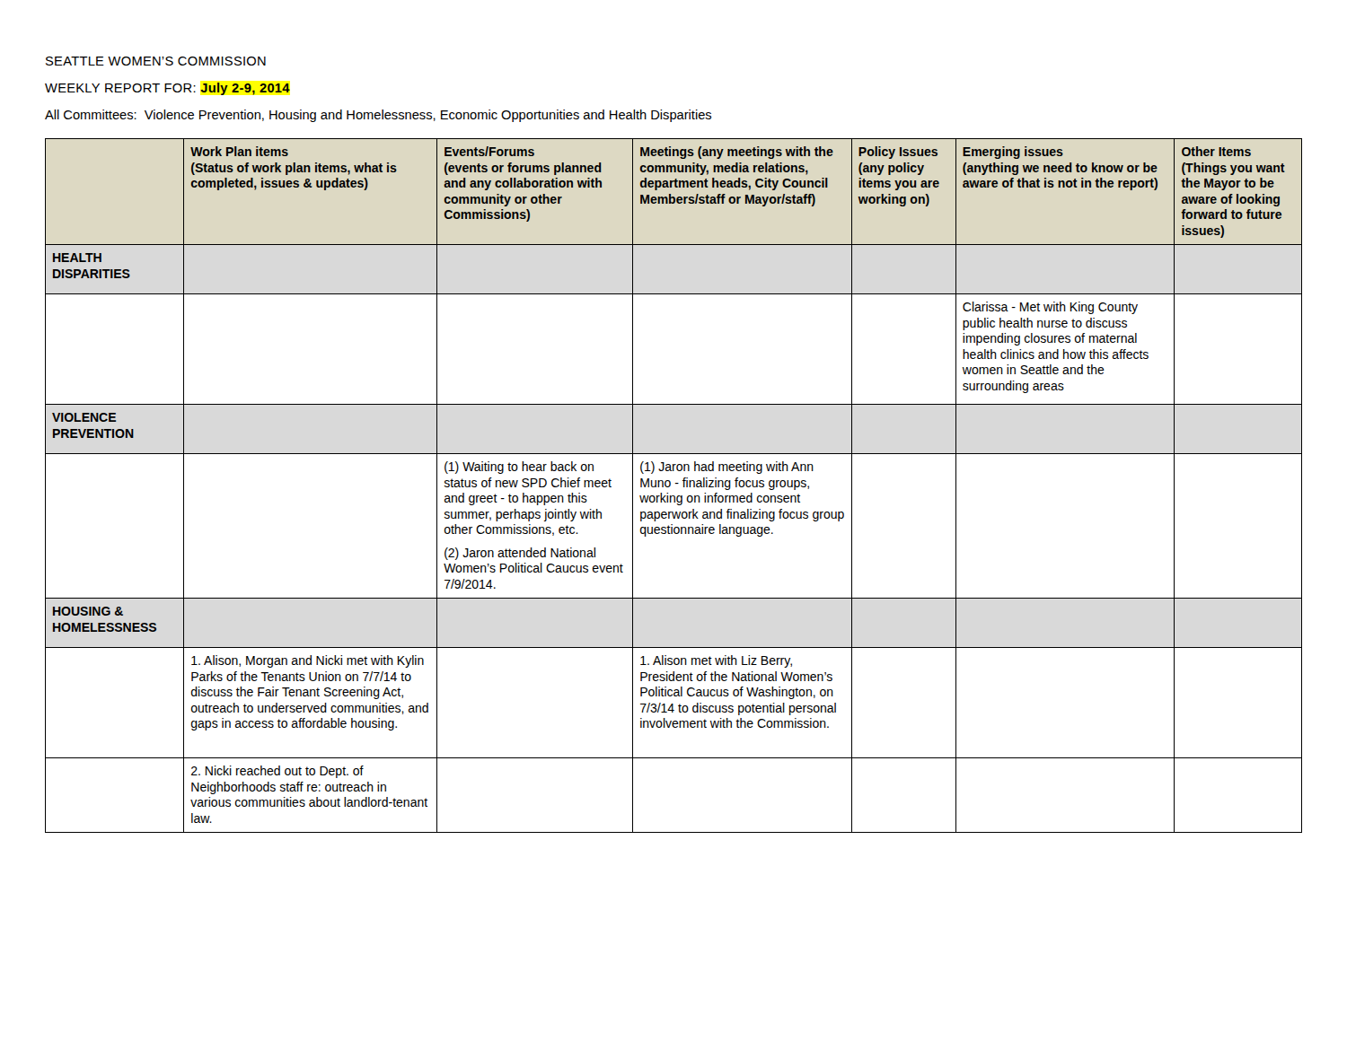SEATTLE WOMEN’S COMMISSION
WEEKLY REPORT FOR: July 2-9, 2014
All Committees: Violence Prevention, Housing and Homelessness, Economic Opportunities and Health Disparities
| | Work Plan items (Status of work plan items, what is completed, issues & updates) | Events/Forums (events or forums planned and any collaboration with community or other Commissions) | Meetings (any meetings with the community, media relations, department heads, City Council Members/staff or Mayor/staff) | Policy Issues (any policy items you are working on) | Emerging issues (anything we need to know or be aware of that is not in the report) | Other Items (Things you want the Mayor to be aware of looking forward to future issues) |
| --- | --- | --- | --- | --- | --- | --- |
| HEALTH DISPARITIES | | | | | | |
| | | | | | Clarissa - Met with King County public health nurse to discuss impending closures of maternal health clinics and how this affects women in Seattle and the surrounding areas | |
| VIOLENCE PREVENTION | | | | | | |
| | | (1) Waiting to hear back on status of new SPD Chief meet and greet - to happen this summer, perhaps jointly with other Commissions, etc. (2) Jaron attended National Women’s Political Caucus event 7/9/2014. | (1) Jaron had meeting with Ann Muno - finalizing focus groups, working on informed consent paperwork and finalizing focus group questionnaire language. | | | |
| HOUSING & HOMELESSNESS | | | | | | |
| | 1. Alison, Morgan and Nicki met with Kylin Parks of the Tenants Union on 7/7/14 to discuss the Fair Tenant Screening Act, outreach to underserved communities, and gaps in access to affordable housing. | | 1. Alison met with Liz Berry, President of the National Women’s Political Caucus of Washington, on 7/3/14 to discuss potential personal involvement with the Commission. | | | |
| | 2. Nicki reached out to Dept. of Neighborhoods staff re: outreach in various communities about landlord-tenant law. | | | | | |